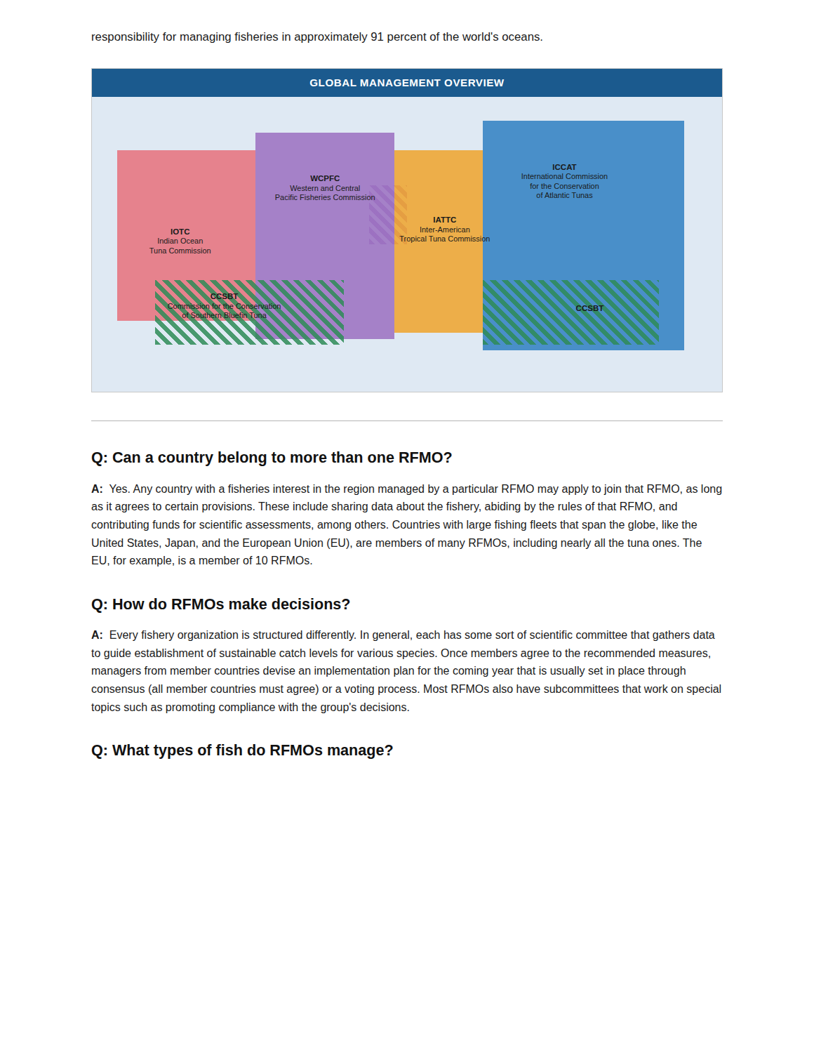responsibility for managing fisheries in approximately 91 percent of the world's oceans.
GLOBAL MANAGEMENT OVERVIEW
WCPFCWestern and Central
Pacific Fisheries Commission
IOTCIndian Ocean
Tuna Commission
CCSBTCommission for the Conservation
of Southern Bluefin Tuna
IATTCInter-American
Tropical Tuna Commission
ICCATInternational Commission
for the Conservation
of Atlantic Tunas
CCSBT
Q: Can a country belong to more than one RFMO?
A: Yes. Any country with a fisheries interest in the region managed by a particular RFMO may apply to join that RFMO, as long as it agrees to certain provisions. These include sharing data about the fishery, abiding by the rules of that RFMO, and contributing funds for scientific assessments, among others. Countries with large fishing fleets that span the globe, like the United States, Japan, and the European Union (EU), are members of many RFMOs, including nearly all the tuna ones. The EU, for example, is a member of 10 RFMOs.
Q: How do RFMOs make decisions?
A: Every fishery organization is structured differently. In general, each has some sort of scientific committee that gathers data to guide establishment of sustainable catch levels for various species. Once members agree to the recommended measures, managers from member countries devise an implementation plan for the coming year that is usually set in place through consensus (all member countries must agree) or a voting process. Most RFMOs also have subcommittees that work on special topics such as promoting compliance with the group's decisions.
Q: What types of fish do RFMOs manage?